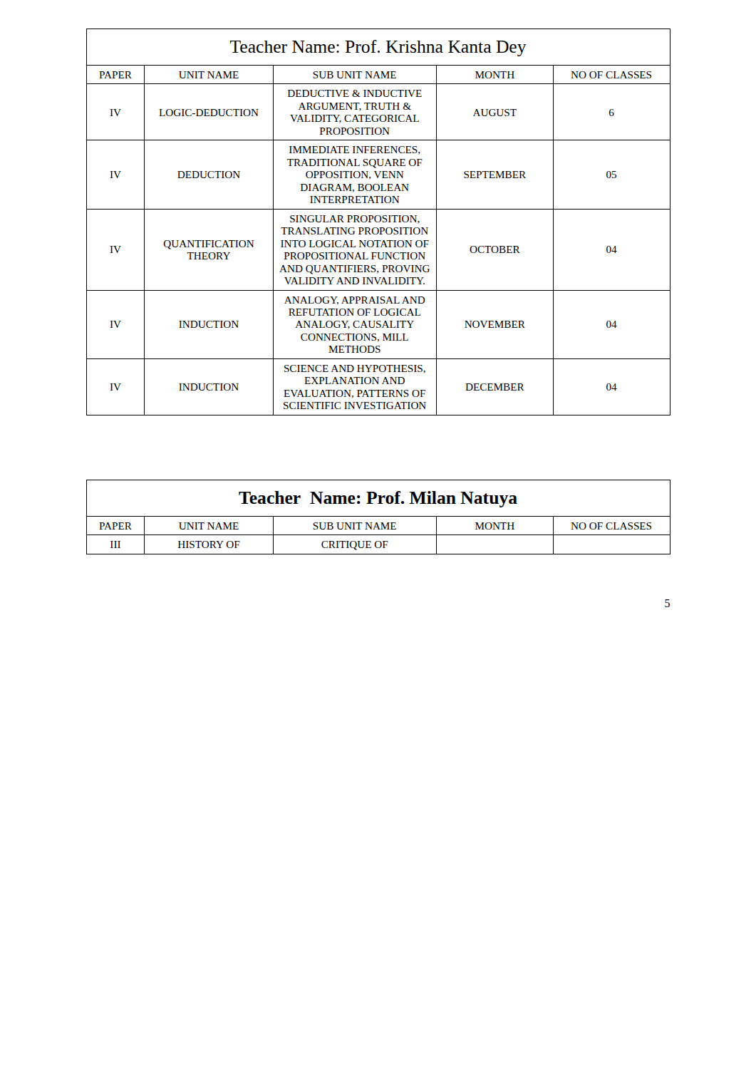Teacher Name: Prof. Krishna Kanta Dey
| PAPER | UNIT NAME | SUB UNIT NAME | MONTH | NO OF CLASSES |
| --- | --- | --- | --- | --- |
| IV | LOGIC-DEDUCTION | DEDUCTIVE & INDUCTIVE ARGUMENT, TRUTH & VALIDITY, CATEGORICAL PROPOSITION | AUGUST | 6 |
| IV | DEDUCTION | IMMEDIATE INFERENCES, TRADITIONAL SQUARE OF OPPOSITION, VENN DIAGRAM, BOOLEAN INTERPRETATION | SEPTEMBER | 05 |
| IV | QUANTIFICATION THEORY | SINGULAR PROPOSITION, TRANSLATING PROPOSITION INTO LOGICAL NOTATION OF PROPOSITIONAL FUNCTION AND QUANTIFIERS, PROVING VALIDITY AND INVALIDITY. | OCTOBER | 04 |
| IV | INDUCTION | ANALOGY, APPRAISAL AND REFUTATION OF LOGICAL ANALOGY, CAUSALITY CONNECTIONS, MILL METHODS | NOVEMBER | 04 |
| IV | INDUCTION | SCIENCE AND HYPOTHESIS, EXPLANATION AND EVALUATION, PATTERNS OF SCIENTIFIC INVESTIGATION | DECEMBER | 04 |
Teacher Name: Prof. Milan Natuya
| PAPER | UNIT NAME | SUB UNIT NAME | MONTH | NO OF CLASSES |
| --- | --- | --- | --- | --- |
| III | HISTORY OF | CRITIQUE OF | | |
5